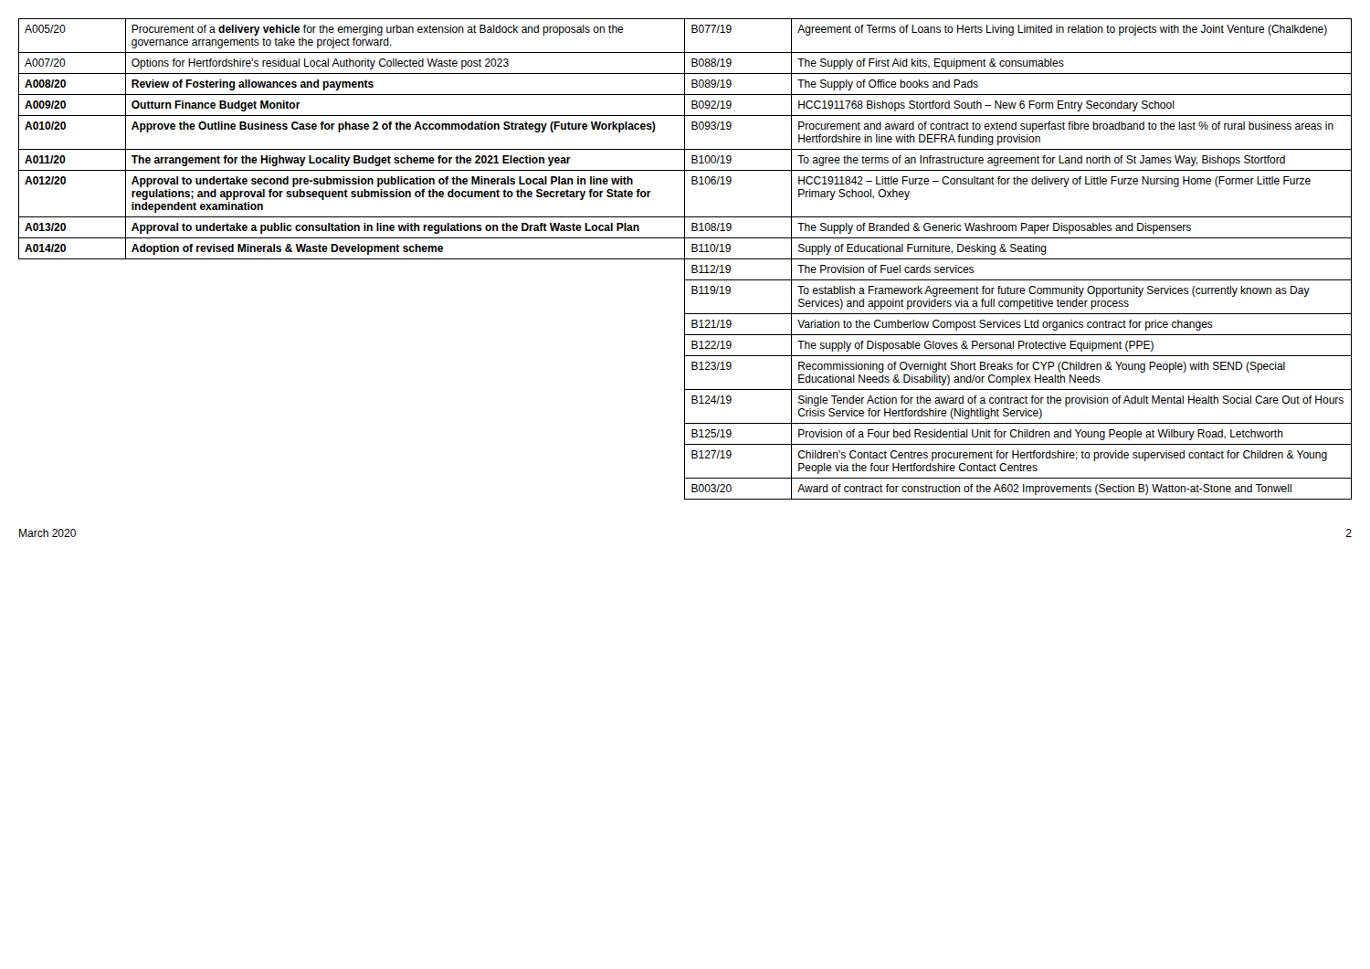| A005/20 | Procurement of a delivery vehicle for the emerging urban extension at Baldock and proposals on the governance arrangements to take the project forward. | B077/19 | Agreement of Terms of Loans to Herts Living Limited in relation to projects with the Joint Venture (Chalkdene) |
| A007/20 | Options for Hertfordshire's residual Local Authority Collected Waste post 2023 | B088/19 | The Supply of First Aid kits, Equipment & consumables |
| A008/20 | Review of Fostering allowances and payments | B089/19 | The Supply of Office books and Pads |
| A009/20 | Outturn Finance Budget Monitor | B092/19 | HCC1911768 Bishops Stortford South – New 6 Form Entry Secondary School |
| A010/20 | Approve the Outline Business Case for phase 2 of the Accommodation Strategy (Future Workplaces) | B093/19 | Procurement and award of contract to extend superfast fibre broadband to the last % of rural business areas in Hertfordshire in line with DEFRA funding provision |
| A011/20 | The arrangement for the Highway Locality Budget scheme for the 2021 Election year | B100/19 | To agree the terms of an Infrastructure agreement for Land north of St James Way, Bishops Stortford |
| A012/20 | Approval to undertake second pre-submission publication of the Minerals Local Plan in line with regulations; and approval for subsequent submission of the document to the Secretary for State for independent examination | B106/19 | HCC1911842 – Little Furze – Consultant for the delivery of Little Furze Nursing Home (Former Little Furze Primary School, Oxhey |
| A013/20 | Approval to undertake a public consultation in line with regulations on the Draft Waste Local Plan | B108/19 | The Supply of Branded & Generic Washroom Paper Disposables and Dispensers |
| A014/20 | Adoption of revised Minerals & Waste Development scheme | B110/19 | Supply of Educational Furniture, Desking & Seating |
| | B112/19 | The Provision of Fuel cards services |
| | B119/19 | To establish a Framework Agreement for future Community Opportunity Services (currently known as Day Services) and appoint providers via a full competitive tender process |
| | B121/19 | Variation to the Cumberlow Compost Services Ltd organics contract for price changes |
| | B122/19 | The supply of Disposable Gloves & Personal Protective Equipment (PPE) |
| | B123/19 | Recommissioning of Overnight Short Breaks for CYP (Children & Young People) with SEND (Special Educational Needs & Disability) and/or Complex Health Needs |
| | B124/19 | Single Tender Action for the award of a contract for the provision of Adult Mental Health Social Care Out of Hours Crisis Service for Hertfordshire (Nightlight Service) |
| | B125/19 | Provision of a Four bed Residential Unit for Children and Young People at Wilbury Road, Letchworth |
| | B127/19 | Children's Contact Centres procurement for Hertfordshire; to provide supervised contact for Children & Young People via the four Hertfordshire Contact Centres |
| | B003/20 | Award of contract for construction of the A602 Improvements (Section B) Watton-at-Stone and Tonwell |
March 2020 2